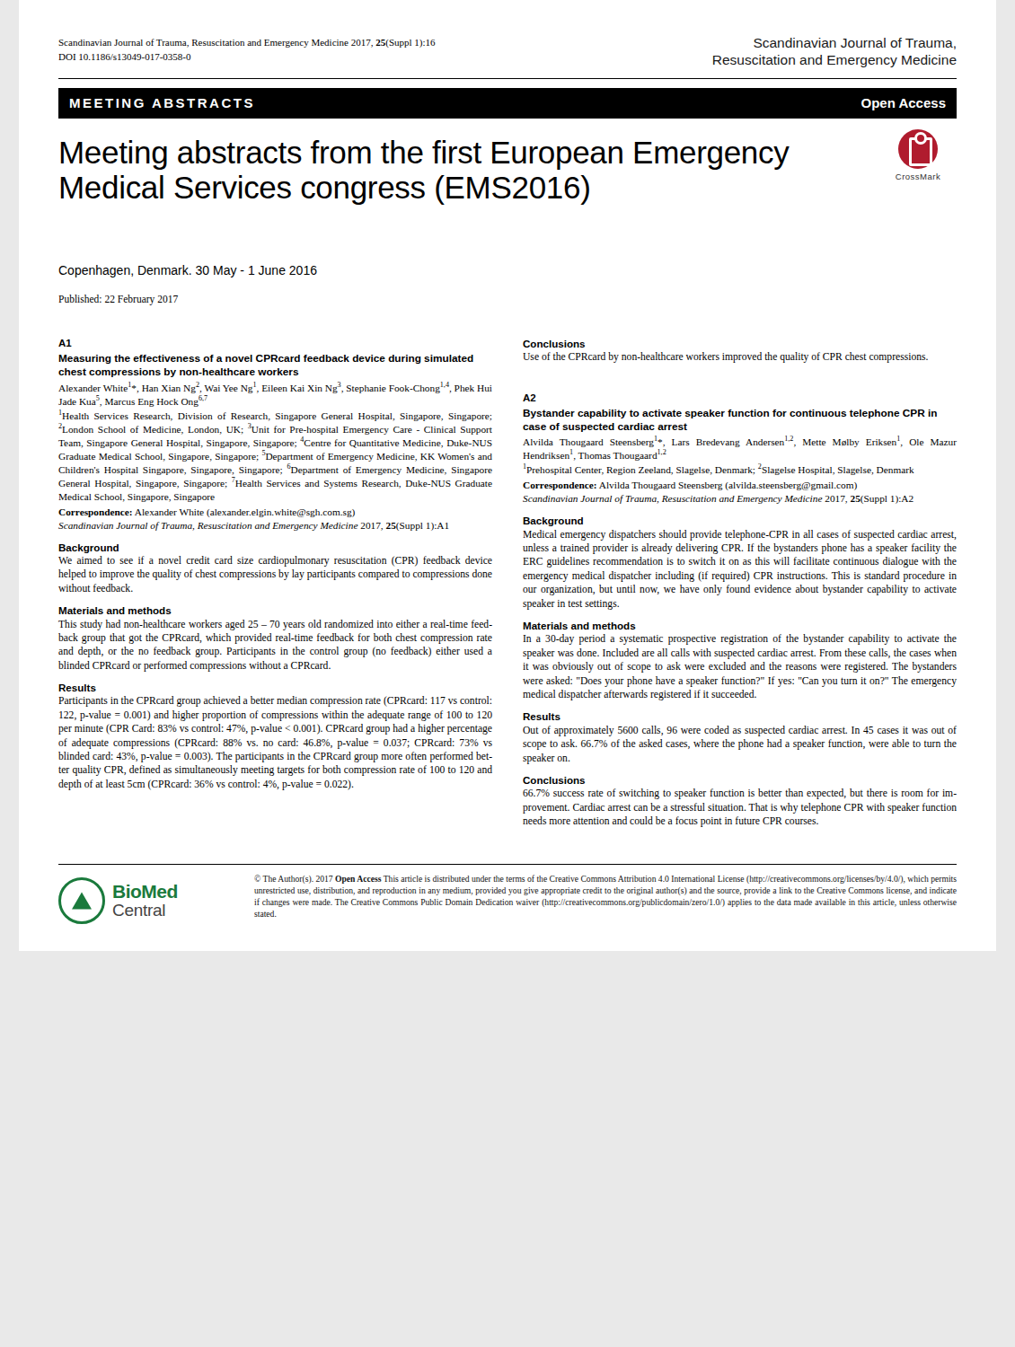Scandinavian Journal of Trauma, Resuscitation and Emergency Medicine 2017, 25(Suppl 1):16
DOI 10.1186/s13049-017-0358-0
Scandinavian Journal of Trauma,
Resuscitation and Emergency Medicine
MEETING ABSTRACTS
Open Access
CrossMark
Meeting abstracts from the first European Emergency Medical Services congress (EMS2016)
Copenhagen, Denmark. 30 May - 1 June 2016
Published: 22 February 2017
A1
Measuring the effectiveness of a novel CPRcard feedback device during simulated chest compressions by non-healthcare workers
Alexander White1*, Han Xian Ng2, Wai Yee Ng1, Eileen Kai Xin Ng3, Stephanie Fook-Chong1,4, Phek Hui Jade Kua5, Marcus Eng Hock Ong6,7
1Health Services Research, Division of Research, Singapore General Hospital, Singapore, Singapore; 2London School of Medicine, London, UK; 3Unit for Pre-hospital Emergency Care - Clinical Support Team, Singapore General Hospital, Singapore, Singapore; 4Centre for Quantitative Medicine, Duke-NUS Graduate Medical School, Singapore, Singapore; 5Department of Emergency Medicine, KK Women's and Children's Hospital Singapore, Singapore, Singapore; 6Department of Emergency Medicine, Singapore General Hospital, Singapore, Singapore; 7Health Services and Systems Research, Duke-NUS Graduate Medical School, Singapore, Singapore
Correspondence: Alexander White (alexander.elgin.white@sgh.com.sg)
Scandinavian Journal of Trauma, Resuscitation and Emergency Medicine 2017, 25(Suppl 1):A1
Background
We aimed to see if a novel credit card size cardiopulmonary resuscitation (CPR) feedback device helped to improve the quality of chest compressions by lay participants compared to compressions done without feedback.
Materials and methods
This study had non-healthcare workers aged 25 – 70 years old randomized into either a real-time feedback group that got the CPRcard, which provided real-time feedback for both chest compression rate and depth, or the no feedback group. Participants in the control group (no feedback) either used a blinded CPRcard or performed compressions without a CPRcard.
Results
Participants in the CPRcard group achieved a better median compression rate (CPRcard: 117 vs control: 122, p-value = 0.001) and higher proportion of compressions within the adequate range of 100 to 120 per minute (CPR Card: 83% vs control: 47%, p-value < 0.001). CPRcard group had a higher percentage of adequate compressions (CPRcard: 88% vs. no card: 46.8%, p-value = 0.037; CPRcard: 73% vs blinded card: 43%, p-value = 0.003). The participants in the CPRcard group more often performed better quality CPR, defined as simultaneously meeting targets for both compression rate of 100 to 120 and depth of at least 5cm (CPRcard: 36% vs control: 4%, p-value = 0.022).
Conclusions
Use of the CPRcard by non-healthcare workers improved the quality of CPR chest compressions.
A2
Bystander capability to activate speaker function for continuous telephone CPR in case of suspected cardiac arrest
Alvilda Thougaard Steensberg1*, Lars Bredevang Andersen1,2, Mette Mølby Eriksen1, Ole Mazur Hendriksen1, Thomas Thougaard1,2
1Prehospital Center, Region Zeeland, Slagelse, Denmark; 2Slagelse Hospital, Slagelse, Denmark
Correspondence: Alvilda Thougaard Steensberg (alvilda.steensberg@gmail.com)
Scandinavian Journal of Trauma, Resuscitation and Emergency Medicine 2017, 25(Suppl 1):A2
Background
Medical emergency dispatchers should provide telephone-CPR in all cases of suspected cardiac arrest, unless a trained provider is already delivering CPR. If the bystanders phone has a speaker facility the ERC guidelines recommendation is to switch it on as this will facilitate continuous dialogue with the emergency medical dispatcher including (if required) CPR instructions. This is standard procedure in our organization, but until now, we have only found evidence about bystander capability to activate speaker in test settings.
Materials and methods
In a 30-day period a systematic prospective registration of the bystander capability to activate the speaker was done. Included are all calls with suspected cardiac arrest. From these calls, the cases when it was obviously out of scope to ask were excluded and the reasons were registered. The bystanders were asked: "Does your phone have a speaker function?" If yes: "Can you turn it on?" The emergency medical dispatcher afterwards registered if it succeeded.
Results
Out of approximately 5600 calls, 96 were coded as suspected cardiac arrest. In 45 cases it was out of scope to ask. 66.7% of the asked cases, where the phone had a speaker function, were able to turn the speaker on.
Conclusions
66.7% success rate of switching to speaker function is better than expected, but there is room for improvement. Cardiac arrest can be a stressful situation. That is why telephone CPR with speaker function needs more attention and could be a focus point in future CPR courses.
BioMed
Central
© The Author(s). 2017 Open Access This article is distributed under the terms of the Creative Commons Attribution 4.0 International License (http://creativecommons.org/licenses/by/4.0/), which permits unrestricted use, distribution, and reproduction in any medium, provided you give appropriate credit to the original author(s) and the source, provide a link to the Creative Commons license, and indicate if changes were made. The Creative Commons Public Domain Dedication waiver (http://creativecommons.org/publicdomain/zero/1.0/) applies to the data made available in this article, unless otherwise stated.